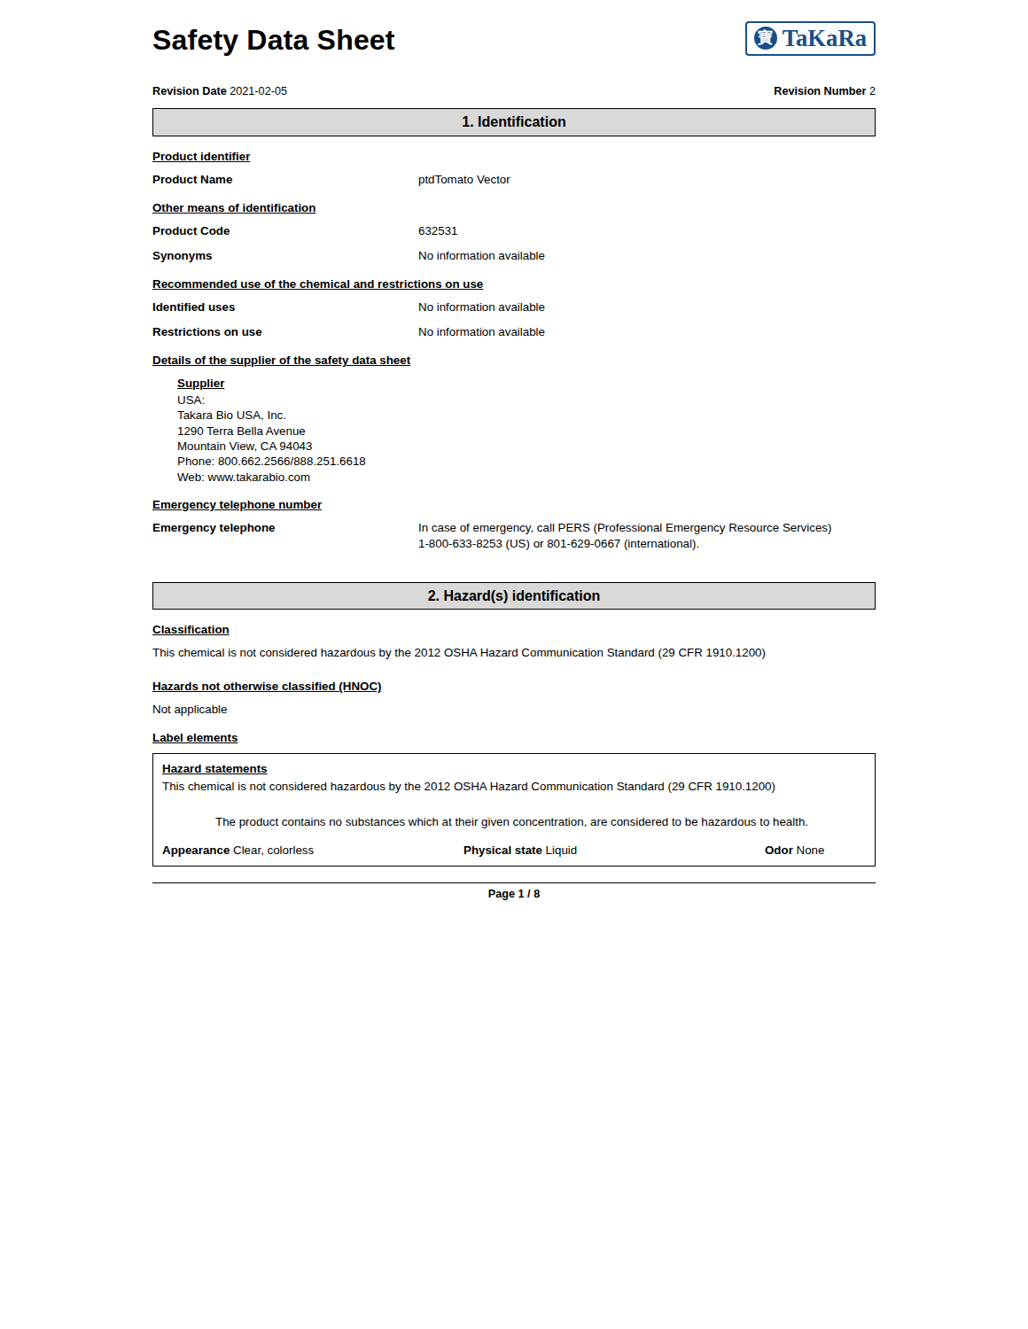Safety Data Sheet
寶 TaKaRa
Revision Date 2021-02-05
Revision Number 2
1. Identification
Product identifier
Product Name
ptdTomato Vector
Other means of identification
Product Code
632531
Synonyms
No information available
Recommended use of the chemical and restrictions on use
Identified uses
No information available
Restrictions on use
No information available
Details of the supplier of the safety data sheet
Supplier
USA:
Takara Bio USA, Inc.
1290 Terra Bella Avenue
Mountain View, CA 94043
Phone: 800.662.2566/888.251.6618
Web: www.takarabio.com
Emergency telephone number
Emergency telephone
In case of emergency, call PERS (Professional Emergency Resource Services)
1-800-633-8253 (US) or 801-629-0667 (international).
2. Hazard(s) identification
Classification
This chemical is not considered hazardous by the 2012 OSHA Hazard Communication Standard (29 CFR 1910.1200)
Hazards not otherwise classified (HNOC)
Not applicable
Label elements
Hazard statements
This chemical is not considered hazardous by the 2012 OSHA Hazard Communication Standard (29 CFR 1910.1200)
The product contains no substances which at their given concentration, are considered to be hazardous to health.
Appearance Clear, colorless
Physical state Liquid
Odor None
Page 1 / 8